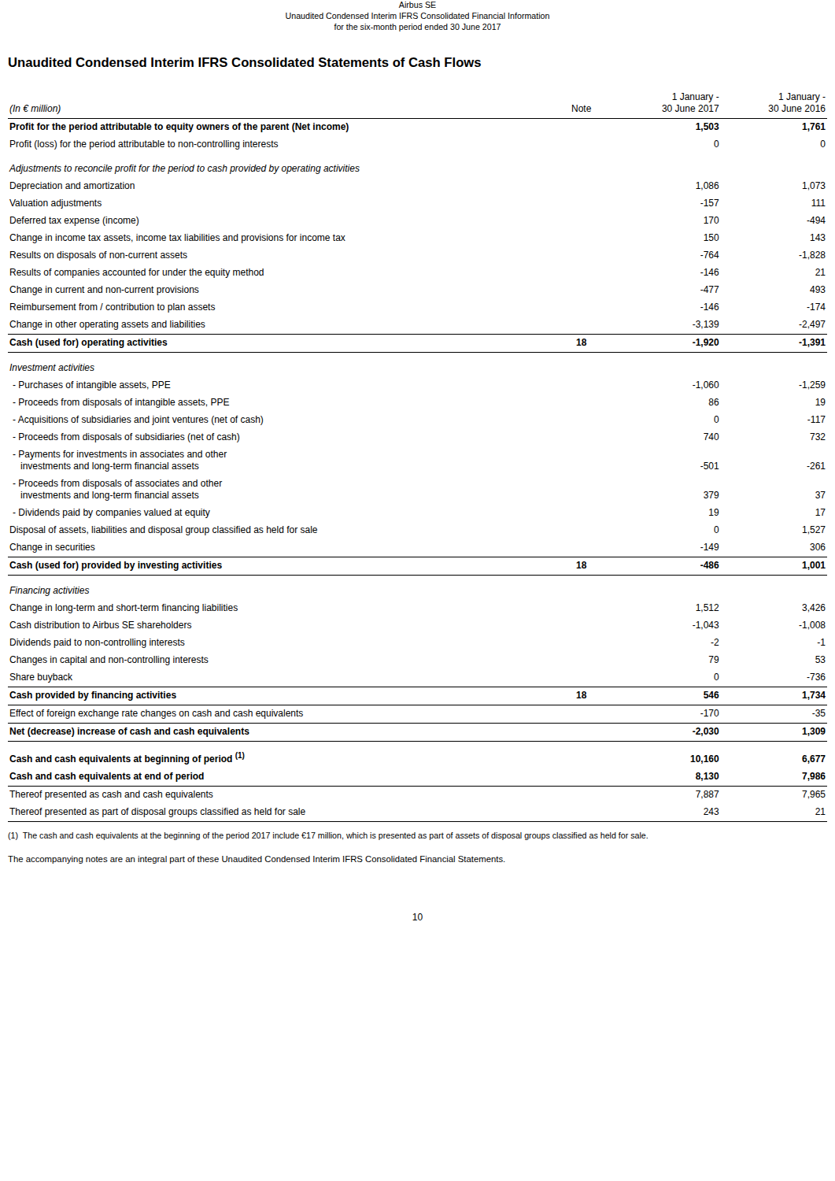Airbus SE
Unaudited Condensed Interim IFRS Consolidated Financial Information
for the six-month period ended 30 June 2017
Unaudited Condensed Interim IFRS Consolidated Statements of Cash Flows
| (In € million) | Note | 1 January - 30 June 2017 | 1 January - 30 June 2016 |
| --- | --- | --- | --- |
| Profit for the period attributable to equity owners of the parent (Net income) | | 1,503 | 1,761 |
| Profit (loss) for the period attributable to non-controlling interests | | 0 | 0 |
| Adjustments to reconcile profit for the period to cash provided by operating activities | | | |
| Depreciation and amortization | | 1,086 | 1,073 |
| Valuation adjustments | | -157 | 111 |
| Deferred tax expense (income) | | 170 | -494 |
| Change in income tax assets, income tax liabilities and provisions for income tax | | 150 | 143 |
| Results on disposals of non-current assets | | -764 | -1,828 |
| Results of companies accounted for under the equity method | | -146 | 21 |
| Change in current and non-current provisions | | -477 | 493 |
| Reimbursement from / contribution to plan assets | | -146 | -174 |
| Change in other operating assets and liabilities | | -3,139 | -2,497 |
| Cash (used for) operating activities | 18 | -1,920 | -1,391 |
| Investment activities | | | |
| - Purchases of intangible assets, PPE | | -1,060 | -1,259 |
| - Proceeds from disposals of intangible assets, PPE | | 86 | 19 |
| - Acquisitions of subsidiaries and joint ventures (net of cash) | | 0 | -117 |
| - Proceeds from disposals of subsidiaries (net of cash) | | 740 | 732 |
| - Payments for investments in associates and other investments and long-term financial assets | | -501 | -261 |
| - Proceeds from disposals of associates and other investments and long-term financial assets | | 379 | 37 |
| - Dividends paid by companies valued at equity | | 19 | 17 |
| Disposal of assets, liabilities and disposal group classified as held for sale | | 0 | 1,527 |
| Change in securities | | -149 | 306 |
| Cash (used for) provided by investing activities | 18 | -486 | 1,001 |
| Financing activities | | | |
| Change in long-term and short-term financing liabilities | | 1,512 | 3,426 |
| Cash distribution to Airbus SE shareholders | | -1,043 | -1,008 |
| Dividends paid to non-controlling interests | | -2 | -1 |
| Changes in capital and non-controlling interests | | 79 | 53 |
| Share buyback | | 0 | -736 |
| Cash provided by financing activities | 18 | 546 | 1,734 |
| Effect of foreign exchange rate changes on cash and cash equivalents | | -170 | -35 |
| Net (decrease) increase of cash and cash equivalents | | -2,030 | 1,309 |
| Cash and cash equivalents at beginning of period (1) | | 10,160 | 6,677 |
| Cash and cash equivalents at end of period | | 8,130 | 7,986 |
| Thereof presented as cash and cash equivalents | | 7,887 | 7,965 |
| Thereof presented as part of disposal groups classified as held for sale | | 243 | 21 |
(1) The cash and cash equivalents at the beginning of the period 2017 include €17 million, which is presented as part of assets of disposal groups classified as held for sale.
The accompanying notes are an integral part of these Unaudited Condensed Interim IFRS Consolidated Financial Statements.
10